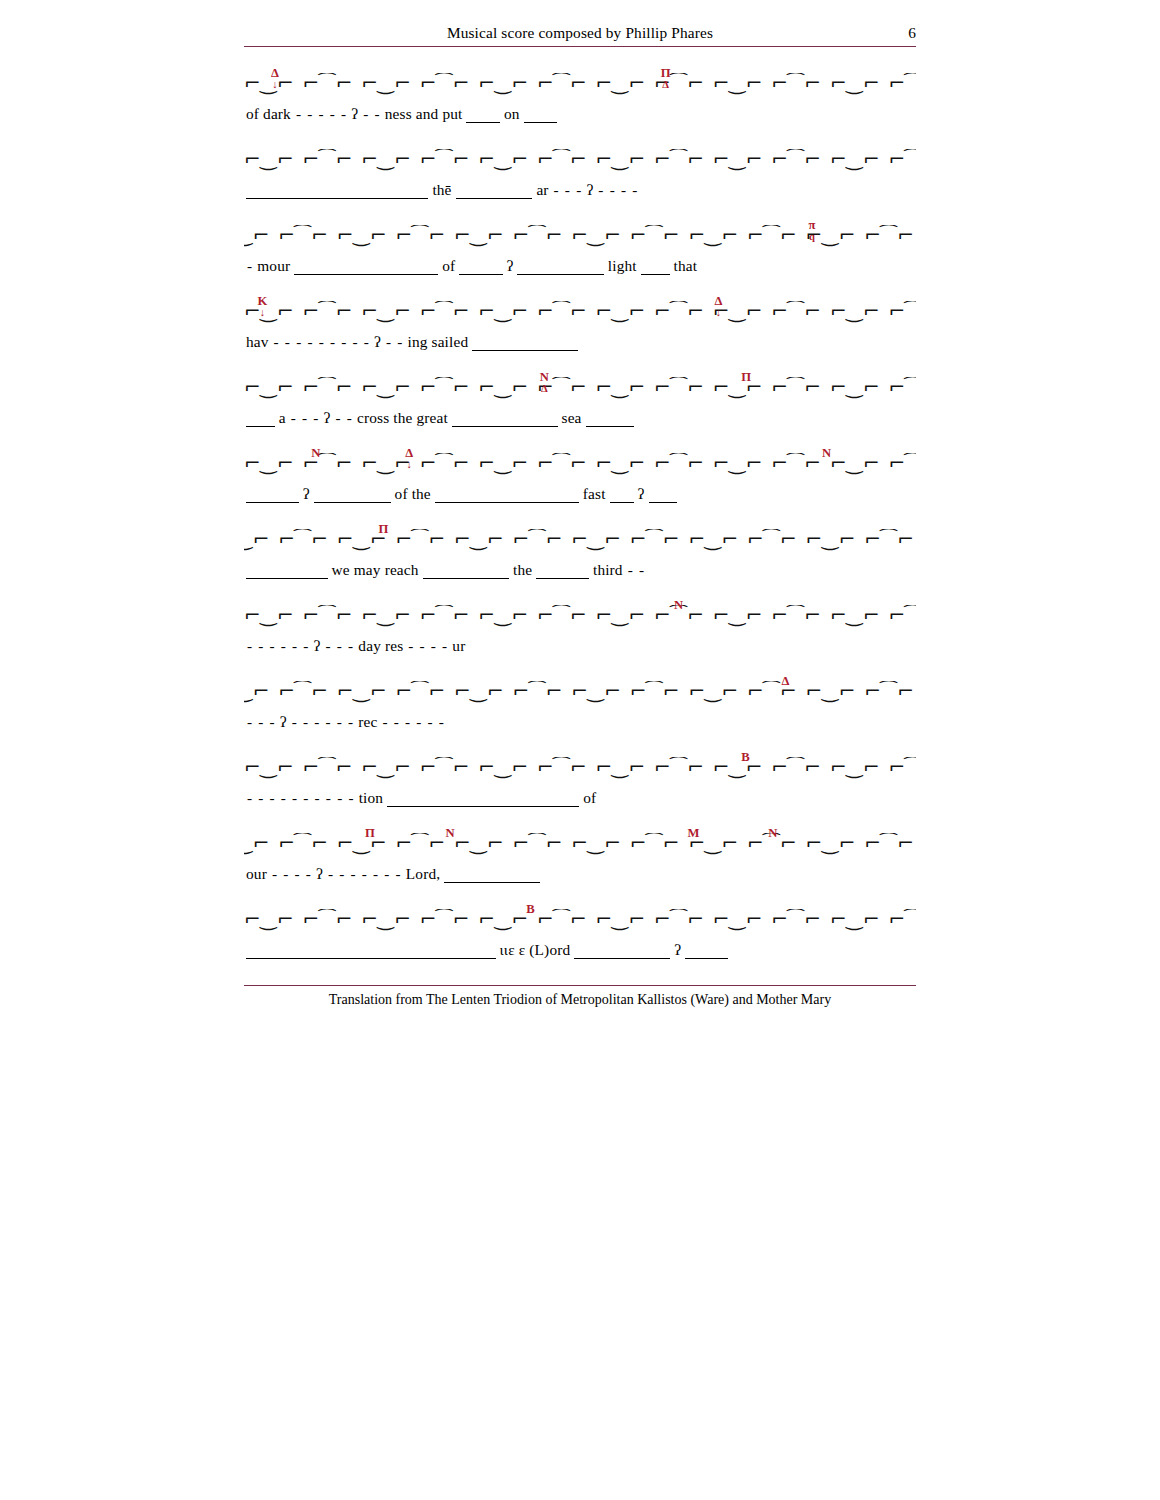Musical score composed by Phillip Phares
6
Δ↓
ΠΔ
⌐ ͜ ⌐ ⌐ ͡ ⌐ ⌐ ͜ ⌐ ⌐ ͡ ⌐ ⌐ ͜ ⌐ ⌐ ͡ ⌐ ⌐ ͜ ⌐ ⌐ ͡ ⌐ ⌐ ͜ ⌐ ⌐ ͡ ⌐ ⌐ ͜ ⌐ ⌐ ͡ ⌐ ⌐ ͜ ⌐
of dark ----- ʔ -- ness and put on
⌐ ͜ ⌐ ⌐ ͡ ⌐ ⌐ ͜ ⌐ ⌐ ͡ ⌐ ⌐ ͜ ⌐ ⌐ ͡ ⌐ ⌐ ͜ ⌐ ⌐ ͡ ⌐ ⌐ ͜ ⌐ ⌐ ͡ ⌐ ⌐ ͜ ⌐ ⌐ ͡ ⌐ ⌐ ͜ ⌐
thē ar --- ʔ ----
πq
͜ ⌐ ⌐ ͡ ⌐ ⌐ ͜ ⌐ ⌐ ͡ ⌐ ⌐ ͜ ⌐ ⌐ ͡ ⌐ ⌐ ͜ ⌐ ⌐ ͡ ⌐ ⌐ ͜ ⌐ ⌐ ͡ ⌐ ⌐ ͜ ⌐ ⌐ ͡ ⌐ ⌐ ͜ ⌐
- mour of ʔ light that
Κ↓
Δ↓
⌐ ͜ ⌐ ⌐ ͡ ⌐ ⌐ ͜ ⌐ ⌐ ͡ ⌐ ⌐ ͜ ⌐ ⌐ ͡ ⌐ ⌐ ͜ ⌐ ⌐ ͡ ⌐ ⌐ ͜ ⌐ ⌐ ͡ ⌐ ⌐ ͜ ⌐ ⌐ ͡ ⌐ ⌐ ͜ ⌐
hav --------- ʔ -- ing sailed
ΝΔ
Π
⌐ ͜ ⌐ ⌐ ͡ ⌐ ⌐ ͜ ⌐ ⌐ ͡ ⌐ ⌐ ͜ ⌐ ⌐ ͡ ⌐ ⌐ ͜ ⌐ ⌐ ͡ ⌐ ⌐ ͜ ⌐ ⌐ ͡ ⌐ ⌐ ͜ ⌐ ⌐ ͡ ⌐ ⌐ ͜ ⌐
a --- ʔ -- cross the great sea
Ν
Δ↓
Ν
⌐ ͜ ⌐ ⌐ ͡ ⌐ ⌐ ͜ ⌐ ⌐ ͡ ⌐ ⌐ ͜ ⌐ ⌐ ͡ ⌐ ⌐ ͜ ⌐ ⌐ ͡ ⌐ ⌐ ͜ ⌐ ⌐ ͡ ⌐ ⌐ ͜ ⌐ ⌐ ͡ ⌐ ⌐ ͜ ⌐
ʔ of the fast ʔ
Π
͜ ⌐ ⌐ ͡ ⌐ ⌐ ͜ ⌐ ⌐ ͡ ⌐ ⌐ ͜ ⌐ ⌐ ͡ ⌐ ⌐ ͜ ⌐ ⌐ ͡ ⌐ ⌐ ͜ ⌐ ⌐ ͡ ⌐ ⌐ ͜ ⌐ ⌐ ͡ ⌐ ⌐ ͜ ⌐
we may reach the third --
Ν
⌐ ͜ ⌐ ⌐ ͡ ⌐ ⌐ ͜ ⌐ ⌐ ͡ ⌐ ⌐ ͜ ⌐ ⌐ ͡ ⌐ ⌐ ͜ ⌐ ⌐ ͡ ⌐ ⌐ ͜ ⌐ ⌐ ͡ ⌐ ⌐ ͜ ⌐ ⌐ ͡ ⌐ ⌐ ͜ ⌐
------ ʔ --- day res ---- ur
Δ
͜ ⌐ ⌐ ͡ ⌐ ⌐ ͜ ⌐ ⌐ ͡ ⌐ ⌐ ͜ ⌐ ⌐ ͡ ⌐ ⌐ ͜ ⌐ ⌐ ͡ ⌐ ⌐ ͜ ⌐ ⌐ ͡ ⌐ ⌐ ͜ ⌐ ⌐ ͡ ⌐ ⌐ ͜ ⌐
--- ʔ ------ rec ------
Β
⌐ ͜ ⌐ ⌐ ͡ ⌐ ⌐ ͜ ⌐ ⌐ ͡ ⌐ ⌐ ͜ ⌐ ⌐ ͡ ⌐ ⌐ ͜ ⌐ ⌐ ͡ ⌐ ⌐ ͜ ⌐ ⌐ ͡ ⌐ ⌐ ͜ ⌐ ⌐ ͡ ⌐ ⌐ ͜ ⌐
---- --- --- tion of
Π
Ν
Μ
Ν
͜ ⌐ ⌐ ͡ ⌐ ⌐ ͜ ⌐ ⌐ ͡ ⌐ ⌐ ͜ ⌐ ⌐ ͡ ⌐ ⌐ ͜ ⌐ ⌐ ͡ ⌐ ⌐ ͜ ⌐ ⌐ ͡ ⌐ ⌐ ͜ ⌐ ⌐ ͡ ⌐ ⌐ ͜ ⌐
our ---- ʔ - ------ Lord,
Β
⌐ ͜ ⌐ ⌐ ͡ ⌐ ⌐ ͜ ⌐ ⌐ ͡ ⌐ ⌐ ͜ ⌐ ⌐ ͡ ⌐ ⌐ ͜ ⌐ ⌐ ͡ ⌐ ⌐ ͜ ⌐ ⌐ ͡ ⌐ ⌐ ͜ ⌐ ⌐ ͡ ⌐ ⌐ ͜ ⌐
ιιε ε (L)ord ʔ
Translation from The Lenten Triodion of Metropolitan Kallistos (Ware) and Mother Mary